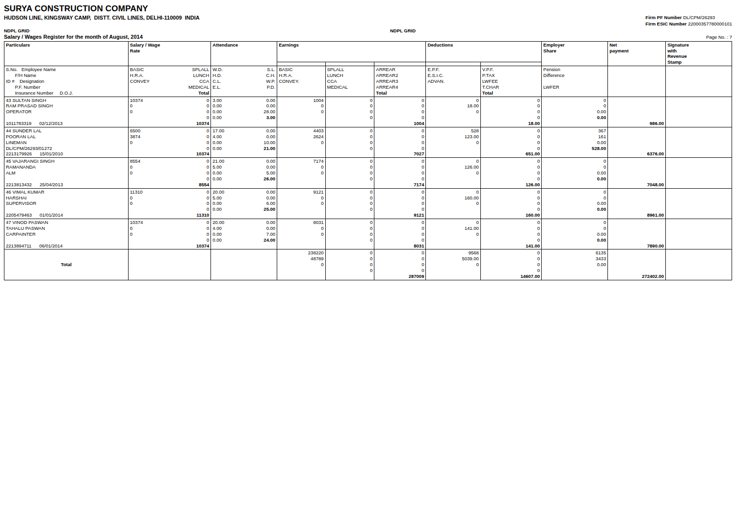SURYA CONSTRUCTION COMPANY
HUDSON LINE, KINGSWAY CAMP, DISTT. CIVIL LINES, DELHI-110009 INDIA
Firm PF Number DL/CPM/26293
Firm ESIC Number 22000357780000101
NDPL GRID
NDPL GRID
Salary / Wages Register for the month of August, 2014
Page No. : 7
| Particulars | Salary / Wage Rate | Attendance | Earnings | Deductions | Employer Share | Net payment | Signature with Revenue Stamp |
| --- | --- | --- | --- | --- | --- | --- | --- |
| S.No. Employee Name F/H Name ID # Designation P.F. Number Insurance Number D.O.J. | BASIC SPLALL H.R.A. LUNCH CONVEY CCA MEDICAL Total | W.D. S.L. H.D. C.H. C.L. W.P. E.L. P.D. | BASIC H.R.A. CONVEY. | SPLALL LUNCH CCA MEDICAL | ARREAR ARREAR2 ARREAR3 ARREAR4 Total | E.P.F. E.S.I.C. ADVAN. | V.P.F. P.TAX LWFEE T.CHAR Total | Pension Difference LWFER | | |
| 43 SULTAN SINGH RAM PRASAD SINGH OPERATOR 1011783319 02/12/2013 | 10374 0 0 0 0 0 0 10374 | 3.00 0.00 0.00 0.00 0.00 28.00 0.00 3.00 | 1004 0 0 | 0 0 0 0 | 0 0 0 0 1004 | 0 18.00 0 | 0 0 0 0 18.00 | 0 0 0.00 0.00 | 986.00 | |
| 44 SUNDER LAL POORAN LAL LINEMAN DL/CPM/26293/01272 2213179926 15/01/2010 | 6500 0 3874 0 0 0 0 10374 | 17.00 0.00 4.00 0.00 0.00 10.00 0.00 21.00 | 4403 2624 0 | 0 0 0 0 | 0 0 0 0 7027 | 528 123.00 0 | 0 0 0 0 651.00 | 367 161 0.00 528.00 | 6376.00 | |
| 45 VAJARANGI SINGH RAMANANDA ALM 2213813432 25/04/2013 | 8554 0 0 0 0 0 0 8554 | 21.00 0.00 5.00 0.00 0.00 5.00 0.00 26.00 | 7174 0 0 | 0 0 0 0 | 0 0 0 0 7174 | 0 126.00 0 | 0 0 0 0 126.00 | 0 0 0.00 0.00 | 7048.00 | |
| 46 VIMAL KUMAR HARSHAI SUPERVISOR 2205479463 01/01/2014 | 11310 0 0 0 0 0 0 11310 | 20.00 0.00 5.00 0.00 0.00 6.00 0.00 25.00 | 9121 0 0 | 0 0 0 0 | 0 0 0 0 9121 | 0 160.00 0 | 0 0 0 0 160.00 | 0 0 0.00 0.00 | 8961.00 | |
| 47 VINOD PASWAN TAHALU PASWAN CARPAINTER 2213894711 06/01/2014 | 10374 0 0 0 0 0 0 10374 | 20.00 0.00 4.00 0.00 0.00 7.00 0.00 24.00 | 8031 0 0 | 0 0 0 0 | 0 0 0 0 8031 | 0 141.00 0 | 0 0 0 0 141.00 | 0 0 0.00 0.00 | 7890.00 | |
| Total | | | 238220 48789 0 | 0 0 0 0 | 0 0 0 0 287009 | 9568 5039.00 0 | 0 0 0 0 14607.00 | 6135 3433 0.00 | 272402.00 | |